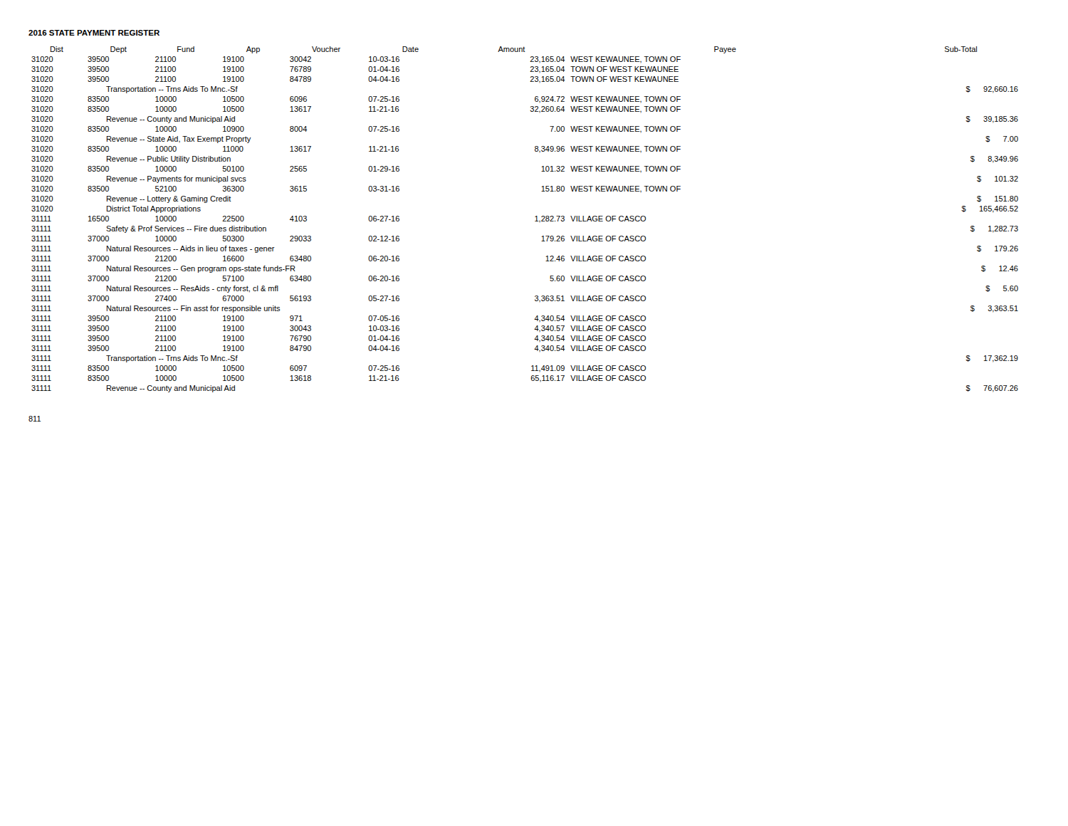2016 STATE PAYMENT REGISTER
| Dist | Dept | Fund | App | Voucher | Date | Amount | Payee | Sub-Total |
| --- | --- | --- | --- | --- | --- | --- | --- | --- |
| 31020 | 39500 | 21100 | 19100 | 30042 | 10-03-16 | 23,165.04 | WEST KEWAUNEE, TOWN OF | |
| 31020 | 39500 | 21100 | 19100 | 76789 | 01-04-16 | 23,165.04 | TOWN OF WEST KEWAUNEE | |
| 31020 | 39500 | 21100 | 19100 | 84789 | 04-04-16 | 23,165.04 | TOWN OF WEST KEWAUNEE | |
| 31020 | Transportation -- Trns Aids To Mnc.-Sf | $ 92,660.16 |
| 31020 | 83500 | 10000 | 10500 | 6096 | 07-25-16 | 6,924.72 | WEST KEWAUNEE, TOWN OF | |
| 31020 | 83500 | 10000 | 10500 | 13617 | 11-21-16 | 32,260.64 | WEST KEWAUNEE, TOWN OF | |
| 31020 | Revenue -- County and Municipal Aid | $ 39,185.36 |
| 31020 | 83500 | 10000 | 10900 | 8004 | 07-25-16 | 7.00 | WEST KEWAUNEE, TOWN OF | |
| 31020 | Revenue -- State Aid, Tax Exempt Proprty | $ 7.00 |
| 31020 | 83500 | 10000 | 11000 | 13617 | 11-21-16 | 8,349.96 | WEST KEWAUNEE, TOWN OF | |
| 31020 | Revenue -- Public Utility Distribution | $ 8,349.96 |
| 31020 | 83500 | 10000 | 50100 | 2565 | 01-29-16 | 101.32 | WEST KEWAUNEE, TOWN OF | |
| 31020 | Revenue -- Payments for municipal svcs | $ 101.32 |
| 31020 | 83500 | 52100 | 36300 | 3615 | 03-31-16 | 151.80 | WEST KEWAUNEE, TOWN OF | |
| 31020 | Revenue -- Lottery & Gaming Credit | $ 151.80 |
| 31020 | District Total Appropriations | $ 165,466.52 |
| 31111 | 16500 | 10000 | 22500 | 4103 | 06-27-16 | 1,282.73 | VILLAGE OF CASCO | |
| 31111 | Safety & Prof Services -- Fire dues distribution | $ 1,282.73 |
| 31111 | 37000 | 10000 | 50300 | 29033 | 02-12-16 | 179.26 | VILLAGE OF CASCO | |
| 31111 | Natural Resources -- Aids in lieu of taxes - gener | $ 179.26 |
| 31111 | 37000 | 21200 | 16600 | 63480 | 06-20-16 | 12.46 | VILLAGE OF CASCO | |
| 31111 | Natural Resources -- Gen program ops-state funds-FR | $ 12.46 |
| 31111 | 37000 | 21200 | 57100 | 63480 | 06-20-16 | 5.60 | VILLAGE OF CASCO | |
| 31111 | Natural Resources -- ResAids - cnty forst, cl & mfl | $ 5.60 |
| 31111 | 37000 | 27400 | 67000 | 56193 | 05-27-16 | 3,363.51 | VILLAGE OF CASCO | |
| 31111 | Natural Resources -- Fin asst for responsible units | $ 3,363.51 |
| 31111 | 39500 | 21100 | 19100 | 971 | 07-05-16 | 4,340.54 | VILLAGE OF CASCO | |
| 31111 | 39500 | 21100 | 19100 | 30043 | 10-03-16 | 4,340.57 | VILLAGE OF CASCO | |
| 31111 | 39500 | 21100 | 19100 | 76790 | 01-04-16 | 4,340.54 | VILLAGE OF CASCO | |
| 31111 | 39500 | 21100 | 19100 | 84790 | 04-04-16 | 4,340.54 | VILLAGE OF CASCO | |
| 31111 | Transportation -- Trns Aids To Mnc.-Sf | $ 17,362.19 |
| 31111 | 83500 | 10000 | 10500 | 6097 | 07-25-16 | 11,491.09 | VILLAGE OF CASCO | |
| 31111 | 83500 | 10000 | 10500 | 13618 | 11-21-16 | 65,116.17 | VILLAGE OF CASCO | |
| 31111 | Revenue -- County and Municipal Aid | $ 76,607.26 |
811